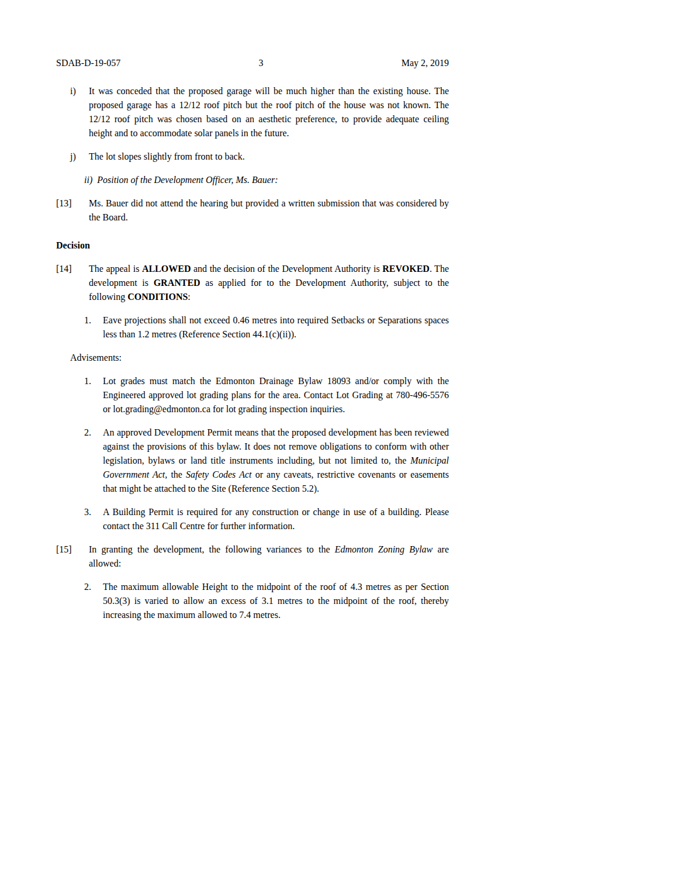SDAB-D-19-057 3 May 2, 2019
i)
It was conceded that the proposed garage will be much higher than the existing house. The proposed garage has a 12/12 roof pitch but the roof pitch of the house was not known. The 12/12 roof pitch was chosen based on an aesthetic preference, to provide adequate ceiling height and to accommodate solar panels in the future.
j)
The lot slopes slightly from front to back.
ii) Position of the Development Officer, Ms. Bauer:
[13]
Ms. Bauer did not attend the hearing but provided a written submission that was considered by the Board.
Decision
[14]
The appeal is ALLOWED and the decision of the Development Authority is REVOKED. The development is GRANTED as applied for to the Development Authority, subject to the following CONDITIONS:
1.
Eave projections shall not exceed 0.46 metres into required Setbacks or Separations spaces less than 1.2 metres (Reference Section 44.1(c)(ii)).
Advisements:
1.
Lot grades must match the Edmonton Drainage Bylaw 18093 and/or comply with the Engineered approved lot grading plans for the area. Contact Lot Grading at 780-496-5576 or lot.grading@edmonton.ca for lot grading inspection inquiries.
2.
An approved Development Permit means that the proposed development has been reviewed against the provisions of this bylaw. It does not remove obligations to conform with other legislation, bylaws or land title instruments including, but not limited to, the Municipal Government Act, the Safety Codes Act or any caveats, restrictive covenants or easements that might be attached to the Site (Reference Section 5.2).
3.
A Building Permit is required for any construction or change in use of a building. Please contact the 311 Call Centre for further information.
[15]
In granting the development, the following variances to the Edmonton Zoning Bylaw are allowed:
2.
The maximum allowable Height to the midpoint of the roof of 4.3 metres as per Section 50.3(3) is varied to allow an excess of 3.1 metres to the midpoint of the roof, thereby increasing the maximum allowed to 7.4 metres.